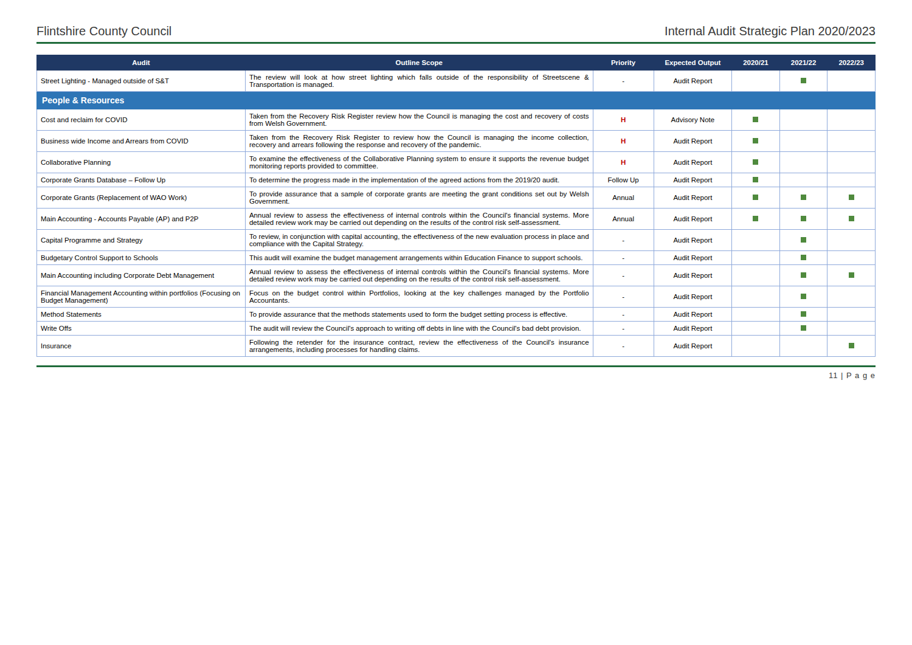Flintshire County Council
Internal Audit Strategic Plan 2020/2023
| Audit | Outline Scope | Priority | Expected Output | 2020/21 | 2021/22 | 2022/23 |
| --- | --- | --- | --- | --- | --- | --- |
| Street Lighting - Managed outside of S&T | The review will look at how street lighting which falls outside of the responsibility of Streetscene & Transportation is managed. | - | Audit Report | | | |
| People & Resources |
| Cost and reclaim for COVID | Taken from the Recovery Risk Register review how the Council is managing the cost and recovery of costs from Welsh Government. | H | Advisory Note | | | |
| Business wide Income and Arrears from COVID | Taken from the Recovery Risk Register to review how the Council is managing the income collection, recovery and arrears following the response and recovery of the pandemic. | H | Audit Report | | | |
| Collaborative Planning | To examine the effectiveness of the Collaborative Planning system to ensure it supports the revenue budget monitoring reports provided to committee. | H | Audit Report | | | |
| Corporate Grants Database – Follow Up | To determine the progress made in the implementation of the agreed actions from the 2019/20 audit. | Follow Up | Audit Report | | | |
| Corporate Grants (Replacement of WAO Work) | To provide assurance that a sample of corporate grants are meeting the grant conditions set out by Welsh Government. | Annual | Audit Report | | | |
| Main Accounting - Accounts Payable (AP) and P2P | Annual review to assess the effectiveness of internal controls within the Council's financial systems. More detailed review work may be carried out depending on the results of the control risk self-assessment. | Annual | Audit Report | | | |
| Capital Programme and Strategy | To review, in conjunction with capital accounting, the effectiveness of the new evaluation process in place and compliance with the Capital Strategy. | - | Audit Report | | | |
| Budgetary Control Support to Schools | This audit will examine the budget management arrangements within Education Finance to support schools. | - | Audit Report | | | |
| Main Accounting including Corporate Debt Management | Annual review to assess the effectiveness of internal controls within the Council's financial systems. More detailed review work may be carried out depending on the results of the control risk self-assessment. | - | Audit Report | | | |
| Financial Management Accounting within portfolios (Focusing on Budget Management) | Focus on the budget control within Portfolios, looking at the key challenges managed by the Portfolio Accountants. | - | Audit Report | | | |
| Method Statements | To provide assurance that the methods statements used to form the budget setting process is effective. | - | Audit Report | | | |
| Write Offs | The audit will review the Council's approach to writing off debts in line with the Council's bad debt provision. | - | Audit Report | | | |
| Insurance | Following the retender for the insurance contract, review the effectiveness of the Council's insurance arrangements, including processes for handling claims. | - | Audit Report | | | |
11 | P a g e